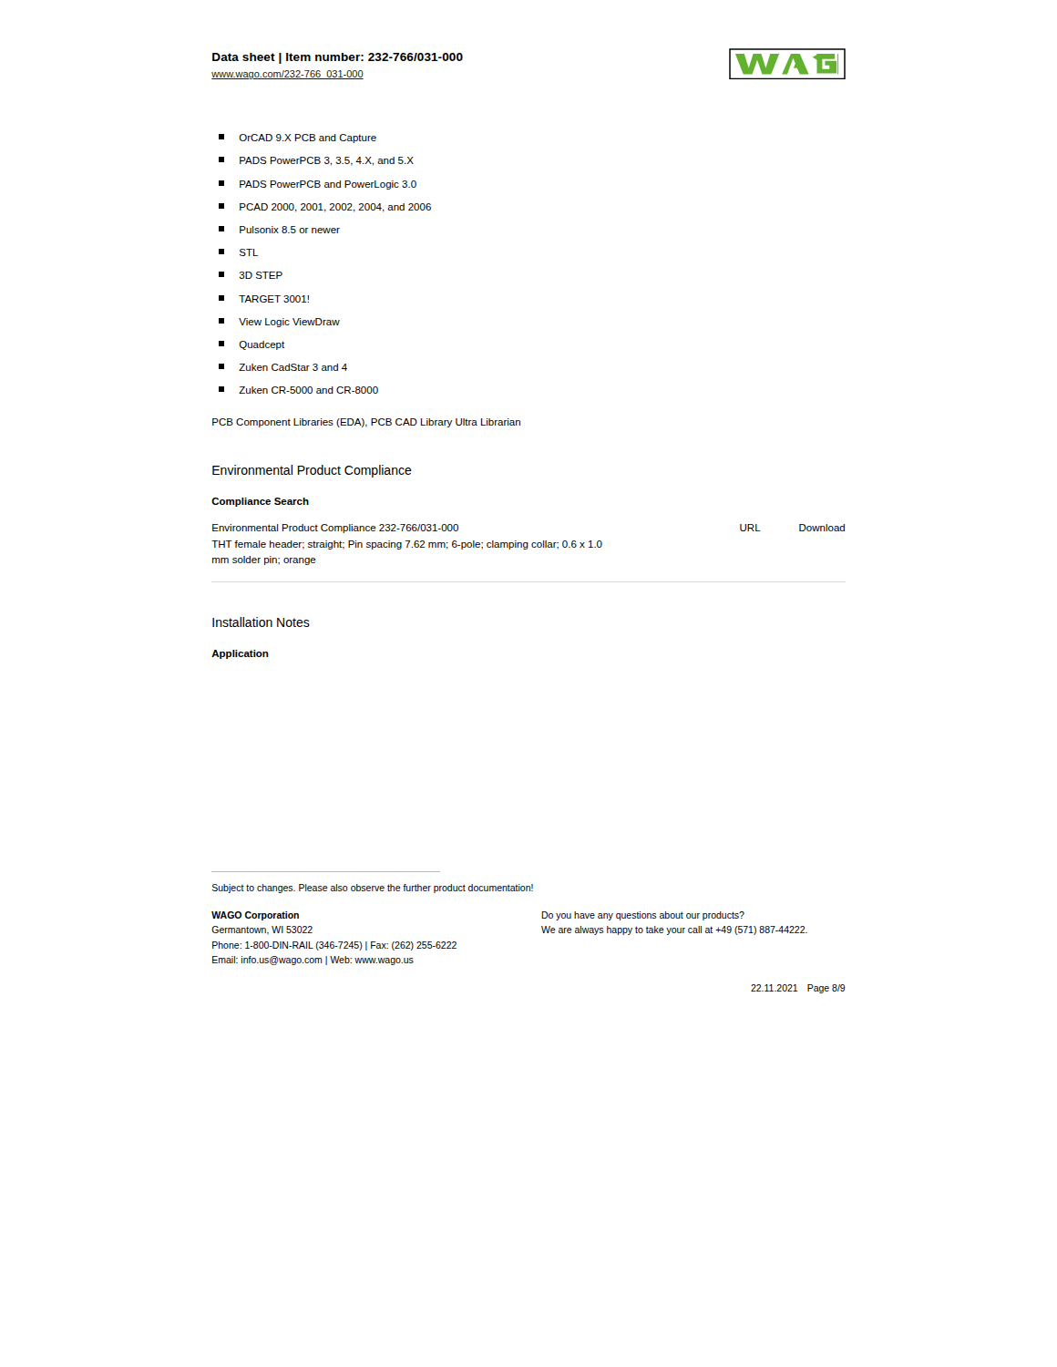Data sheet | Item number: 232-766/031-000
www.wago.com/232-766_031-000
OrCAD 9.X PCB and Capture
PADS PowerPCB 3, 3.5, 4.X, and 5.X
PADS PowerPCB and PowerLogic 3.0
PCAD 2000, 2001, 2002, 2004, and 2006
Pulsonix 8.5 or newer
STL
3D STEP
TARGET 3001!
View Logic ViewDraw
Quadcept
Zuken CadStar 3 and 4
Zuken CR-5000 and CR-8000
PCB Component Libraries (EDA), PCB CAD Library Ultra Librarian
Environmental Product Compliance
Compliance Search
Environmental Product Compliance 232-766/031-000
THT female header; straight; Pin spacing 7.62 mm; 6-pole; clamping collar; 0.6 x 1.0
mm solder pin; orange
URL Download
Installation Notes
Application
Subject to changes. Please also observe the further product documentation!
WAGO Corporation
Germantown, WI 53022
Phone: 1-800-DIN-RAIL (346-7245) | Fax: (262) 255-6222
Email: info.us@wago.com | Web: www.wago.us
Do you have any questions about our products?
We are always happy to take your call at +49 (571) 887-44222.
22.11.2021 Page 8/9